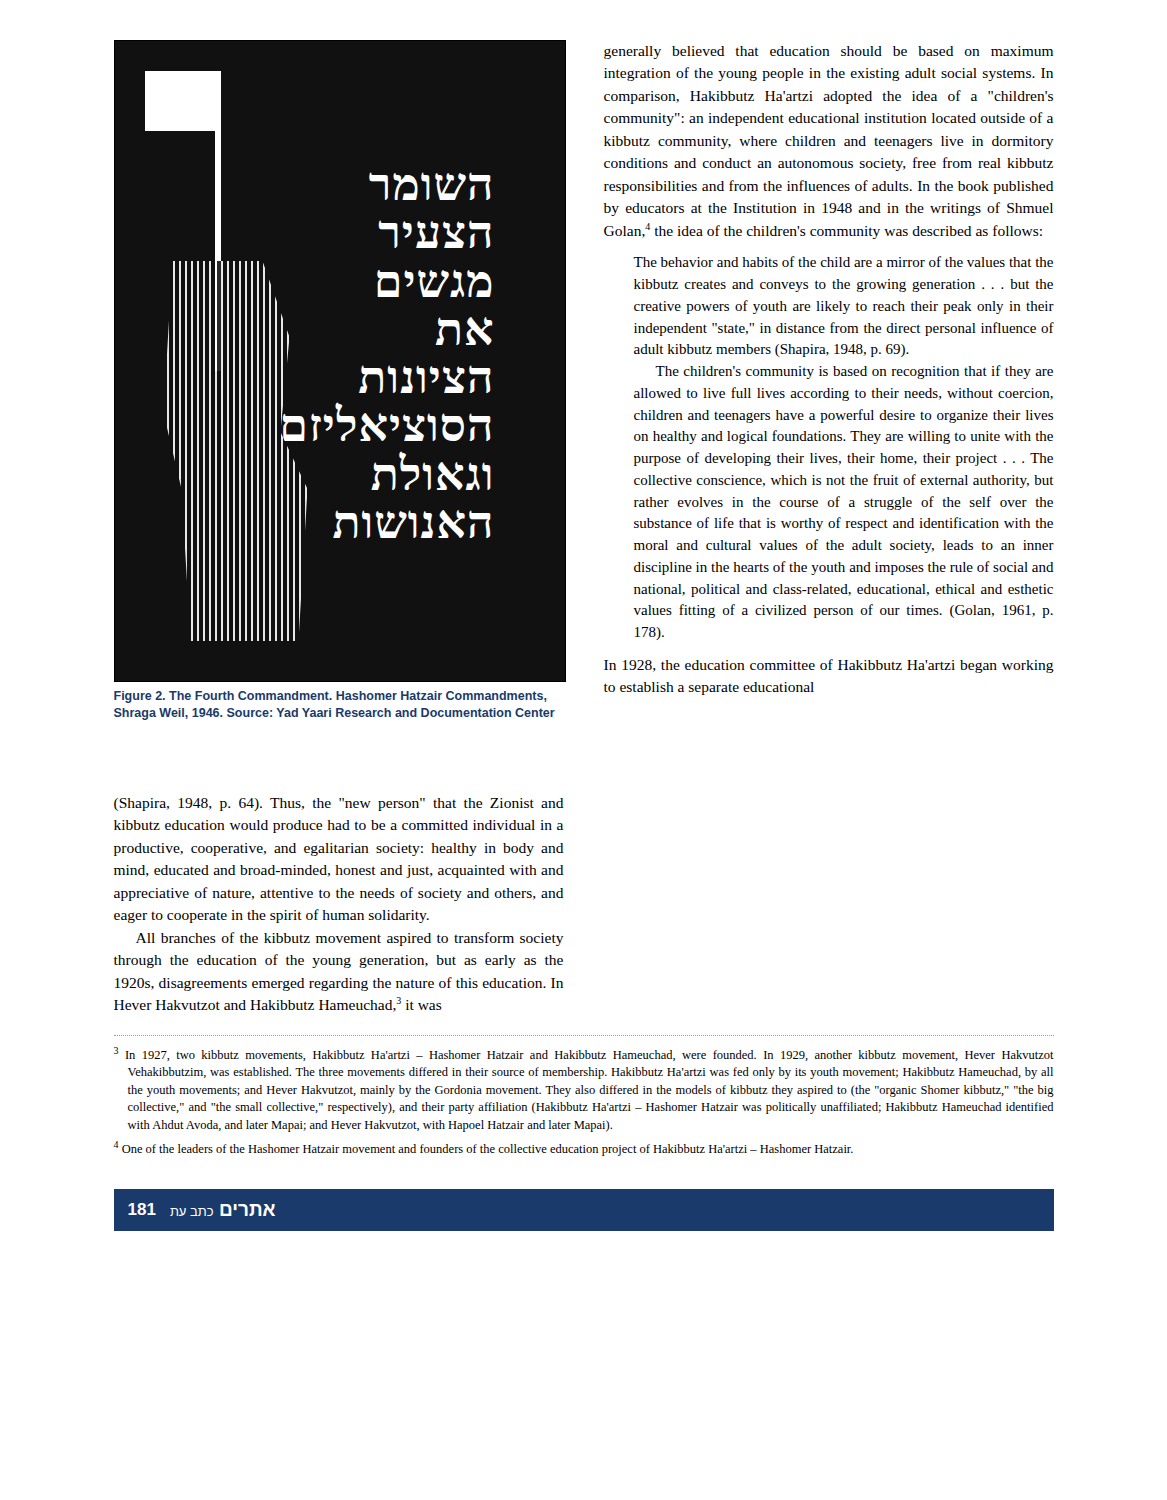השומר
הצעיר
מגשים
את
הציונות
הסוציאליזם
וגאולת
האנושות
Figure 2. The Fourth Commandment. Hashomer Hatzair Commandments, Shraga Weil, 1946. Source: Yad Yaari Research and Documentation Center
(Shapira, 1948, p. 64). Thus, the "new person" that the Zionist and kibbutz education would produce had to be a committed individual in a productive, cooperative, and egalitarian society: healthy in body and mind, educated and broad-minded, honest and just, acquainted with and appreciative of nature, attentive to the needs of society and others, and eager to cooperate in the spirit of human solidarity.
All branches of the kibbutz movement aspired to transform society through the education of the young generation, but as early as the 1920s, disagreements emerged regarding the nature of this education. In Hever Hakvutzot and Hakibbutz Hameuchad,3 it was
generally believed that education should be based on maximum integration of the young people in the existing adult social systems. In comparison, Hakibbutz Ha'artzi adopted the idea of a "children's community": an independent educational institution located outside of a kibbutz community, where children and teenagers live in dormitory conditions and conduct an autonomous society, free from real kibbutz responsibilities and from the influences of adults. In the book published by educators at the Institution in 1948 and in the writings of Shmuel Golan,4 the idea of the children's community was described as follows:
The behavior and habits of the child are a mirror of the values that the kibbutz creates and conveys to the growing generation . . . but the creative powers of youth are likely to reach their peak only in their independent "state," in distance from the direct personal influence of adult kibbutz members (Shapira, 1948, p. 69).
The children's community is based on recognition that if they are allowed to live full lives according to their needs, without coercion, children and teenagers have a powerful desire to organize their lives on healthy and logical foundations. They are willing to unite with the purpose of developing their lives, their home, their project . . . The collective conscience, which is not the fruit of external authority, but rather evolves in the course of a struggle of the self over the substance of life that is worthy of respect and identification with the moral and cultural values of the adult society, leads to an inner discipline in the hearts of the youth and imposes the rule of social and national, political and class-related, educational, ethical and esthetic values fitting of a civilized person of our times. (Golan, 1961, p. 178).
In 1928, the education committee of Hakibbutz Ha'artzi began working to establish a separate educational
3 In 1927, two kibbutz movements, Hakibbutz Ha'artzi – Hashomer Hatzair and Hakibbutz Hameuchad, were founded. In 1929, another kibbutz movement, Hever Hakvutzot Vehakibbutzim, was established. The three movements differed in their source of membership. Hakibbutz Ha'artzi was fed only by its youth movement; Hakibbutz Hameuchad, by all the youth movements; and Hever Hakvutzot, mainly by the Gordonia movement. They also differed in the models of kibbutz they aspired to (the "organic Shomer kibbutz," "the big collective," and "the small collective," respectively), and their party affiliation (Hakibbutz Ha'artzi – Hashomer Hatzair was politically unaffiliated; Hakibbutz Hameuchad identified with Ahdut Avoda, and later Mapai; and Hever Hakvutzot, with Hapoel Hatzair and later Mapai).
4 One of the leaders of the Hashomer Hatzair movement and founders of the collective education project of Hakibbutz Ha'artzi – Hashomer Hatzair.
181 אתרים כתב עת